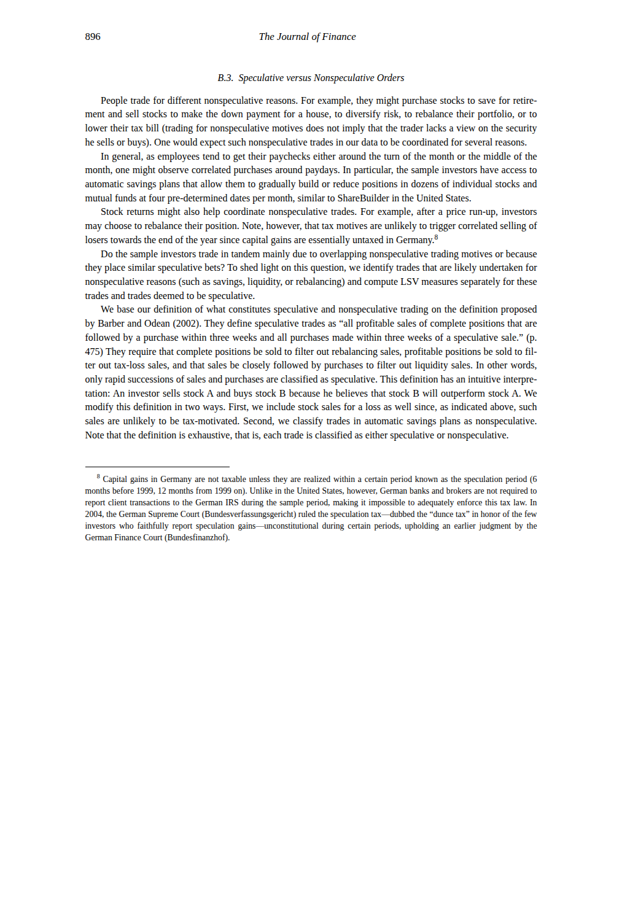896 The Journal of Finance
B.3. Speculative versus Nonspeculative Orders
People trade for different nonspeculative reasons. For example, they might purchase stocks to save for retirement and sell stocks to make the down payment for a house, to diversify risk, to rebalance their portfolio, or to lower their tax bill (trading for nonspeculative motives does not imply that the trader lacks a view on the security he sells or buys). One would expect such nonspeculative trades in our data to be coordinated for several reasons.
In general, as employees tend to get their paychecks either around the turn of the month or the middle of the month, one might observe correlated purchases around paydays. In particular, the sample investors have access to automatic savings plans that allow them to gradually build or reduce positions in dozens of individual stocks and mutual funds at four pre-determined dates per month, similar to ShareBuilder in the United States.
Stock returns might also help coordinate nonspeculative trades. For example, after a price run-up, investors may choose to rebalance their position. Note, however, that tax motives are unlikely to trigger correlated selling of losers towards the end of the year since capital gains are essentially untaxed in Germany.8
Do the sample investors trade in tandem mainly due to overlapping nonspeculative trading motives or because they place similar speculative bets? To shed light on this question, we identify trades that are likely undertaken for nonspeculative reasons (such as savings, liquidity, or rebalancing) and compute LSV measures separately for these trades and trades deemed to be speculative.
We base our definition of what constitutes speculative and nonspeculative trading on the definition proposed by Barber and Odean (2002). They define speculative trades as “all profitable sales of complete positions that are followed by a purchase within three weeks and all purchases made within three weeks of a speculative sale.” (p. 475) They require that complete positions be sold to filter out rebalancing sales, profitable positions be sold to filter out tax-loss sales, and that sales be closely followed by purchases to filter out liquidity sales. In other words, only rapid successions of sales and purchases are classified as speculative. This definition has an intuitive interpretation: An investor sells stock A and buys stock B because he believes that stock B will outperform stock A. We modify this definition in two ways. First, we include stock sales for a loss as well since, as indicated above, such sales are unlikely to be tax-motivated. Second, we classify trades in automatic savings plans as nonspeculative. Note that the definition is exhaustive, that is, each trade is classified as either speculative or nonspeculative.
8 Capital gains in Germany are not taxable unless they are realized within a certain period known as the speculation period (6 months before 1999, 12 months from 1999 on). Unlike in the United States, however, German banks and brokers are not required to report client transactions to the German IRS during the sample period, making it impossible to adequately enforce this tax law. In 2004, the German Supreme Court (Bundesverfassungsgericht) ruled the speculation tax—dubbed the “dunce tax” in honor of the few investors who faithfully report speculation gains—unconstitutional during certain periods, upholding an earlier judgment by the German Finance Court (Bundesfinanzhof).